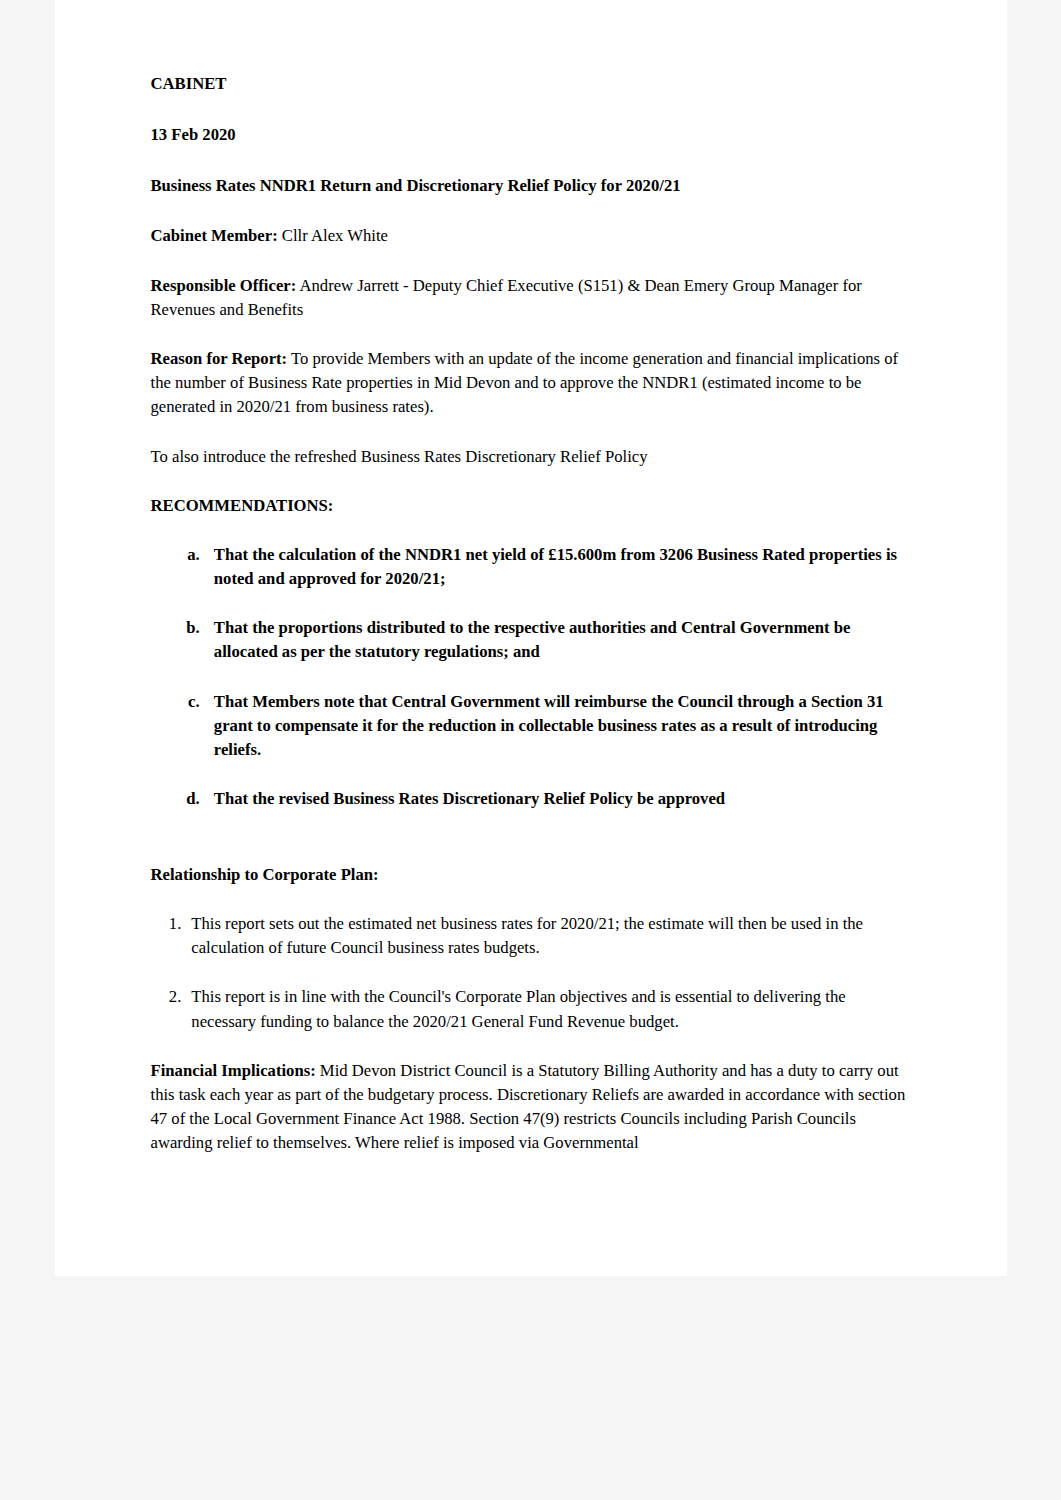CABINET
13 Feb 2020
Business Rates NNDR1 Return and Discretionary Relief Policy for 2020/21
Cabinet Member: Cllr Alex White
Responsible Officer: Andrew Jarrett - Deputy Chief Executive (S151) & Dean Emery Group Manager for Revenues and Benefits
Reason for Report: To provide Members with an update of the income generation and financial implications of the number of Business Rate properties in Mid Devon and to approve the NNDR1 (estimated income to be generated in 2020/21 from business rates).
To also introduce the refreshed Business Rates Discretionary Relief Policy
RECOMMENDATIONS:
That the calculation of the NNDR1 net yield of £15.600m from 3206 Business Rated properties is noted and approved for 2020/21;
That the proportions distributed to the respective authorities and Central Government be allocated as per the statutory regulations; and
That Members note that Central Government will reimburse the Council through a Section 31 grant to compensate it for the reduction in collectable business rates as a result of introducing reliefs.
That the revised Business Rates Discretionary Relief Policy be approved
Relationship to Corporate Plan:
This report sets out the estimated net business rates for 2020/21; the estimate will then be used in the calculation of future Council business rates budgets.
This report is in line with the Council's Corporate Plan objectives and is essential to delivering the necessary funding to balance the 2020/21 General Fund Revenue budget.
Financial Implications: Mid Devon District Council is a Statutory Billing Authority and has a duty to carry out this task each year as part of the budgetary process. Discretionary Reliefs are awarded in accordance with section 47 of the Local Government Finance Act 1988. Section 47(9) restricts Councils including Parish Councils awarding relief to themselves. Where relief is imposed via Governmental